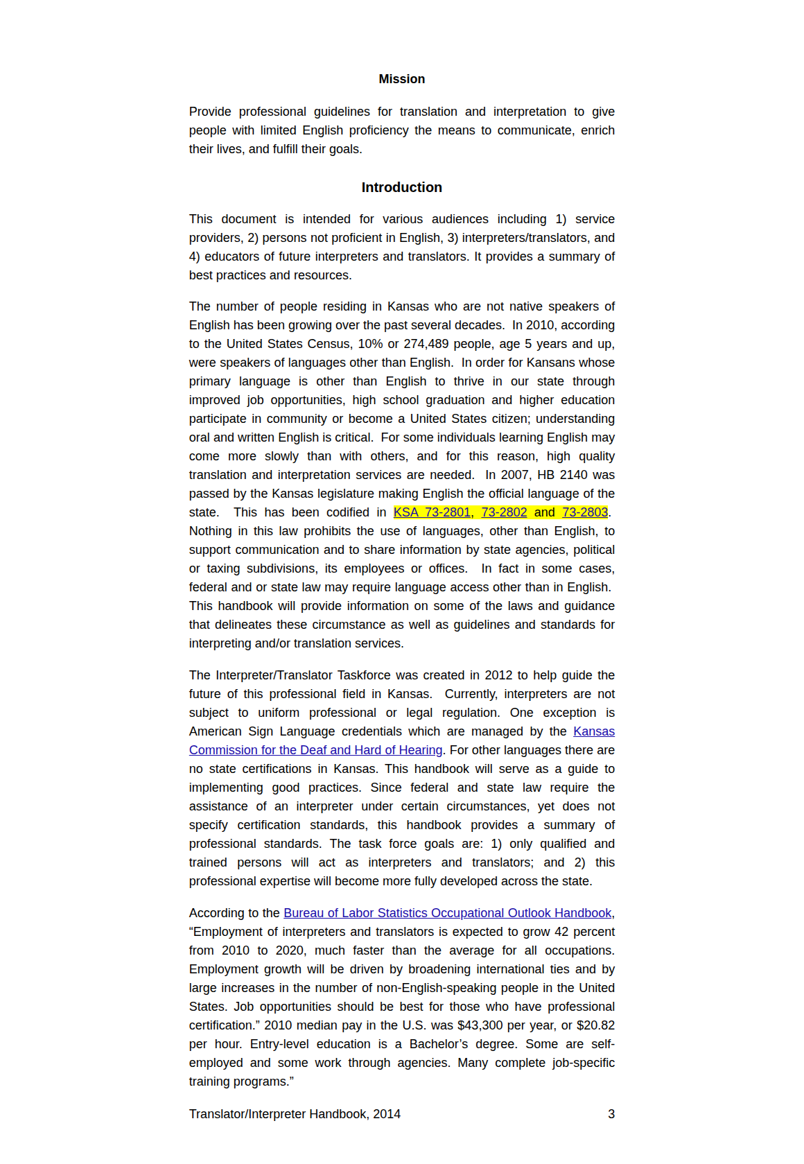Mission
Provide professional guidelines for translation and interpretation to give people with limited English proficiency the means to communicate, enrich their lives, and fulfill their goals.
Introduction
This document is intended for various audiences including 1) service providers, 2) persons not proficient in English, 3) interpreters/translators, and 4) educators of future interpreters and translators. It provides a summary of best practices and resources.
The number of people residing in Kansas who are not native speakers of English has been growing over the past several decades. In 2010, according to the United States Census, 10% or 274,489 people, age 5 years and up, were speakers of languages other than English. In order for Kansans whose primary language is other than English to thrive in our state through improved job opportunities, high school graduation and higher education participate in community or become a United States citizen; understanding oral and written English is critical. For some individuals learning English may come more slowly than with others, and for this reason, high quality translation and interpretation services are needed. In 2007, HB 2140 was passed by the Kansas legislature making English the official language of the state. This has been codified in KSA 73-2801, 73-2802 and 73-2803. Nothing in this law prohibits the use of languages, other than English, to support communication and to share information by state agencies, political or taxing subdivisions, its employees or offices. In fact in some cases, federal and or state law may require language access other than in English. This handbook will provide information on some of the laws and guidance that delineates these circumstance as well as guidelines and standards for interpreting and/or translation services.
The Interpreter/Translator Taskforce was created in 2012 to help guide the future of this professional field in Kansas. Currently, interpreters are not subject to uniform professional or legal regulation. One exception is American Sign Language credentials which are managed by the Kansas Commission for the Deaf and Hard of Hearing. For other languages there are no state certifications in Kansas. This handbook will serve as a guide to implementing good practices. Since federal and state law require the assistance of an interpreter under certain circumstances, yet does not specify certification standards, this handbook provides a summary of professional standards. The task force goals are: 1) only qualified and trained persons will act as interpreters and translators; and 2) this professional expertise will become more fully developed across the state.
According to the Bureau of Labor Statistics Occupational Outlook Handbook, “Employment of interpreters and translators is expected to grow 42 percent from 2010 to 2020, much faster than the average for all occupations. Employment growth will be driven by broadening international ties and by large increases in the number of non-English-speaking people in the United States. Job opportunities should be best for those who have professional certification.” 2010 median pay in the U.S. was $43,300 per year, or $20.82 per hour. Entry-level education is a Bachelor’s degree. Some are self-employed and some work through agencies. Many complete job-specific training programs.”
Translator/Interpreter Handbook, 2014 3